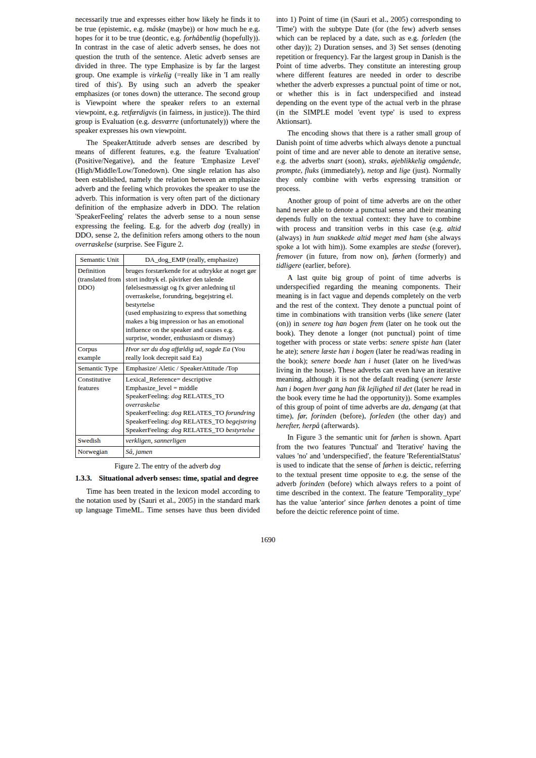necessarily true and expresses either how likely he finds it to be true (epistemic, e.g. måske (maybe)) or how much he e.g. hopes for it to be true (deontic, e.g. forhåbentlig (hopefully)). In contrast in the case of aletic adverb senses, he does not question the truth of the sentence. Aletic adverb senses are divided in three. The type Emphasize is by far the largest group. One example is virkelig (=really like in 'I am really tired of this'). By using such an adverb the speaker emphasizes (or tones down) the utterance. The second group is Viewpoint where the speaker refers to an external viewpoint, e.g. retfærdigvis (in fairness, in justice)). The third group is Evaluation (e.g. desværre (unfortunately)) where the speaker expresses his own viewpoint.
The SpeakerAttitude adverb senses are described by means of different features, e.g. the feature 'Evaluation' (Positive/Negative), and the feature 'Emphasize Level' (High/Middle/Low/Tonedown). One single relation has also been established, namely the relation between an emphasize adverb and the feeling which provokes the speaker to use the adverb. This information is very often part of the dictionary definition of the emphasize adverb in DDO. The relation 'SpeakerFeeling' relates the adverb sense to a noun sense expressing the feeling. E.g. for the adverb dog (really) in DDO, sense 2, the definition refers among others to the noun overraskelse (surprise. See Figure 2.
| Semantic Unit | DA_dog_EMP (really, emphasize) |
| --- | --- |
| Definition (translated from DDO) | bruges forstærkende for at udtrykke at noget gør stort indtryk el. påvirker den talende følelsesmæssigt og fx giver anledning til overraskelse, forundring, begejstring el. bestyrtelse (used emphasizing to express that something makes a big impression or has an emotional influence on the speaker and causes e.g. surprise, wonder, enthusiasm or dismay) |
| Corpus example | Hvor ser du dog affældig ud, sagde Ea (You really look decrepit said Ea) |
| Semantic Type | Emphasize/ Aletic / SpeakerAttitude /Top |
| Constitutive features | Lexical_Reference= descriptive Emphasize_level = middle SpeakerFeeling: dog RELATES_TO overraskelse SpeakerFeeling: dog RELATES_TO forundring SpeakerFeeling: dog RELATES_TO begejstring SpeakerFeeling: dog RELATES_TO bestyrtelse |
| Swedish | verkligen, sannerligen |
| Norwegian | Så, jamen |
Figure 2. The entry of the adverb dog
1.3.3. Situational adverb senses: time, spatial and degree
Time has been treated in the lexicon model according to the notation used by (Sauri et al., 2005) in the standard mark up language TimeML. Time senses have thus been divided into 1) Point of time (in (Sauri et al., 2005) corresponding to 'Time') with the subtype Date (for (the few) adverb senses which can be replaced by a date, such as e.g. forleden (the other day)); 2) Duration senses, and 3) Set senses (denoting repetition or frequency). Far the largest group in Danish is the Point of time adverbs. They constitute an interesting group where different features are needed in order to describe whether the adverb expresses a punctual point of time or not, or whether this is in fact underspecified and instead depending on the event type of the actual verb in the phrase (in the SIMPLE model 'event type' is used to express Aktionsart).
The encoding shows that there is a rather small group of Danish point of time adverbs which always denote a punctual point of time and are never able to denote an iterative sense, e.g. the adverbs snart (soon), straks, øjeblikkelig omgående, prompte, fluks (immediately), netop and lige (just). Normally they only combine with verbs expressing transition or process.
Another group of point of time adverbs are on the other hand never able to denote a punctual sense and their meaning depends fully on the textual context: they have to combine with process and transition verbs in this case (e.g. altid (always) in hun snakkede altid meget med ham (she always spoke a lot with him)). Some examples are stedse (forever), fremover (in future, from now on), førhen (formerly) and tidligere (earlier, before).
A last quite big group of point of time adverbs is underspecified regarding the meaning components. Their meaning is in fact vague and depends completely on the verb and the rest of the context. They denote a punctual point of time in combinations with transition verbs (like senere (later (on)) in senere tog han bogen frem (later on he took out the book). They denote a longer (not punctual) point of time together with process or state verbs: senere spiste han (later he ate); senere læste han i bogen (later he read/was reading in the book); senere boede han i huset (later on he lived/was living in the house). These adverbs can even have an iterative meaning, although it is not the default reading (senere læste han i bogen hver gang han fik lejlighed til det (later he read in the book every time he had the opportunity)). Some examples of this group of point of time adverbs are da, dengang (at that time), før, forinden (before), forleden (the other day) and herefter, herpå (afterwards).
In Figure 3 the semantic unit for førhen is shown. Apart from the two features 'Punctual' and 'Iterative' having the values 'no' and 'underspecified', the feature 'ReferentialStatus' is used to indicate that the sense of førhen is deictic, referring to the textual present time opposite to e.g. the sense of the adverb forinden (before) which always refers to a point of time described in the context. The feature 'Temporality_type' has the value 'anterior' since førhen denotes a point of time before the deictic reference point of time.
1690